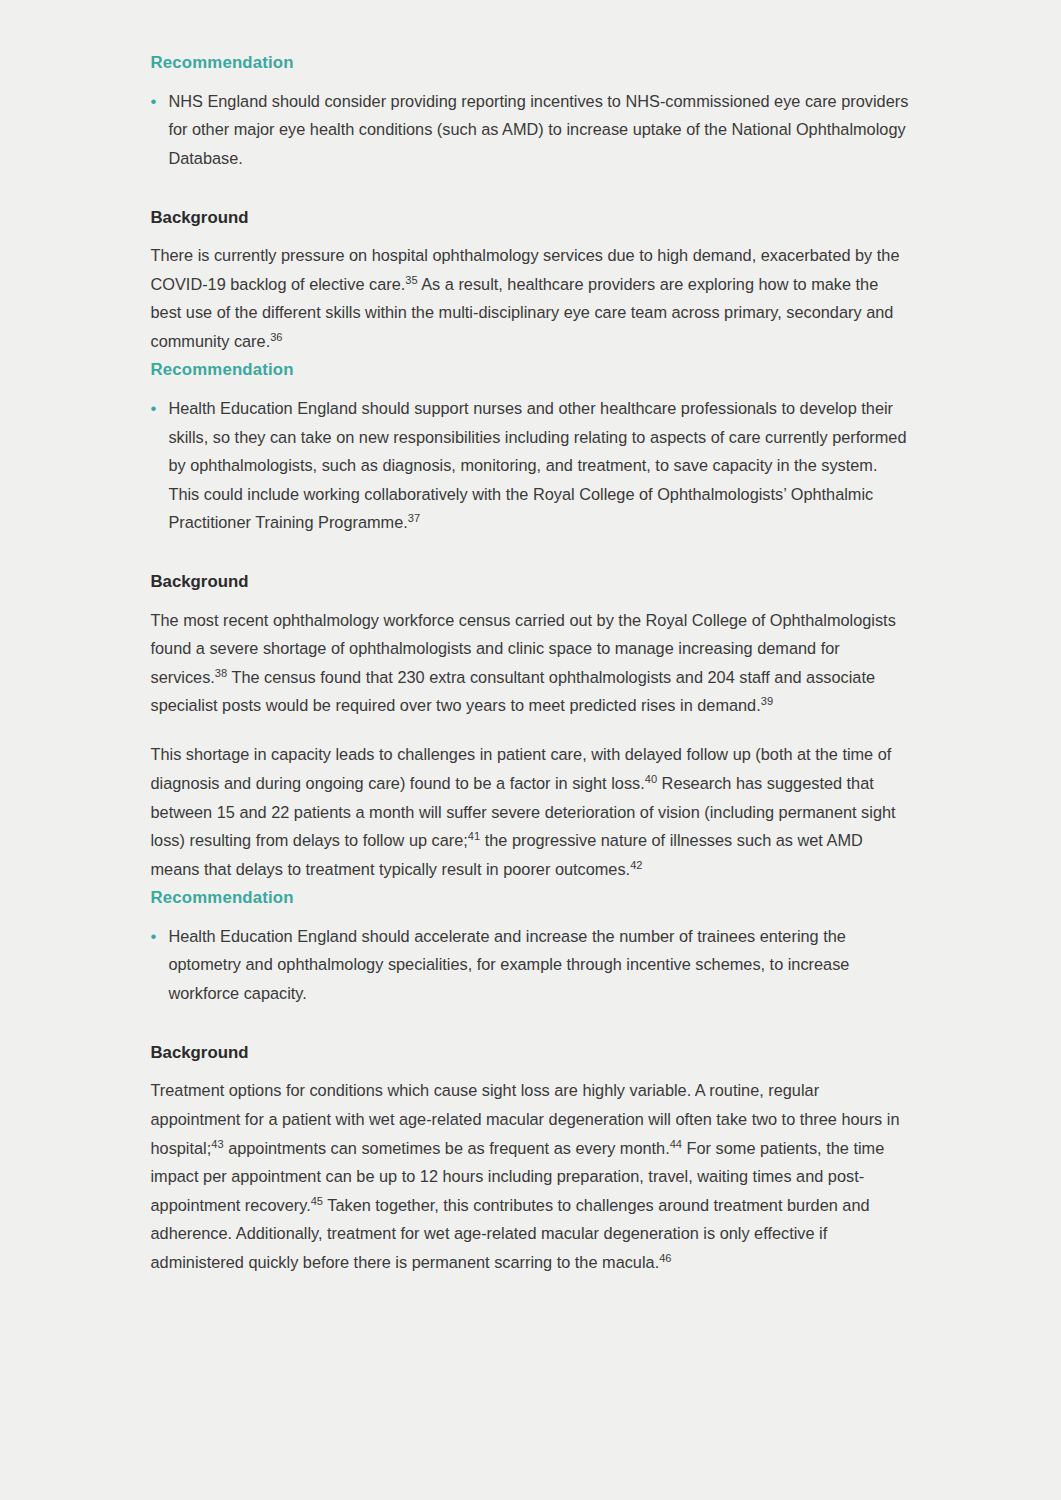Recommendation
NHS England should consider providing reporting incentives to NHS-commissioned eye care providers for other major eye health conditions (such as AMD) to increase uptake of the National Ophthalmology Database.
Background
There is currently pressure on hospital ophthalmology services due to high demand, exacerbated by the COVID-19 backlog of elective care.35 As a result, healthcare providers are exploring how to make the best use of the different skills within the multi-disciplinary eye care team across primary, secondary and community care.36
Recommendation
Health Education England should support nurses and other healthcare professionals to develop their skills, so they can take on new responsibilities including relating to aspects of care currently performed by ophthalmologists, such as diagnosis, monitoring, and treatment, to save capacity in the system. This could include working collaboratively with the Royal College of Ophthalmologists’ Ophthalmic Practitioner Training Programme.37
Background
The most recent ophthalmology workforce census carried out by the Royal College of Ophthalmologists found a severe shortage of ophthalmologists and clinic space to manage increasing demand for services.38 The census found that 230 extra consultant ophthalmologists and 204 staff and associate specialist posts would be required over two years to meet predicted rises in demand.39
This shortage in capacity leads to challenges in patient care, with delayed follow up (both at the time of diagnosis and during ongoing care) found to be a factor in sight loss.40 Research has suggested that between 15 and 22 patients a month will suffer severe deterioration of vision (including permanent sight loss) resulting from delays to follow up care;41 the progressive nature of illnesses such as wet AMD means that delays to treatment typically result in poorer outcomes.42
Recommendation
Health Education England should accelerate and increase the number of trainees entering the optometry and ophthalmology specialities, for example through incentive schemes, to increase workforce capacity.
Background
Treatment options for conditions which cause sight loss are highly variable. A routine, regular appointment for a patient with wet age-related macular degeneration will often take two to three hours in hospital;43 appointments can sometimes be as frequent as every month.44 For some patients, the time impact per appointment can be up to 12 hours including preparation, travel, waiting times and post-appointment recovery.45 Taken together, this contributes to challenges around treatment burden and adherence. Additionally, treatment for wet age-related macular degeneration is only effective if administered quickly before there is permanent scarring to the macula.46